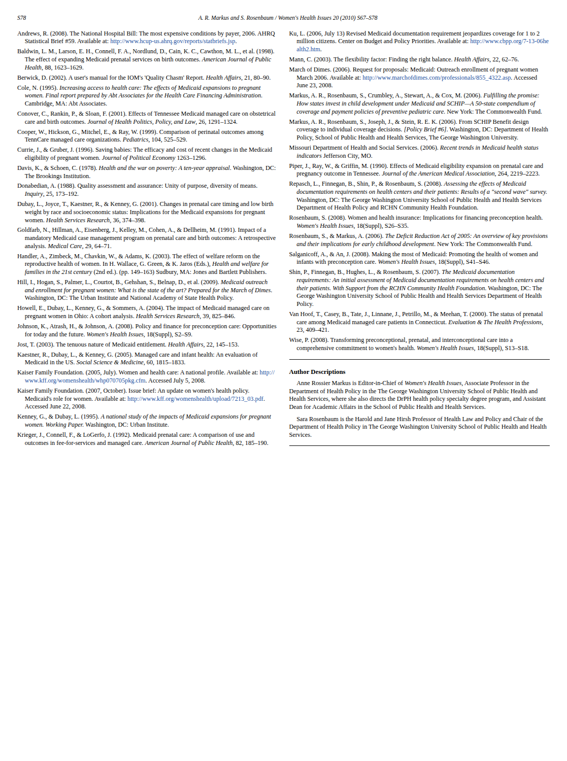S78 A. R. Markus and S. Rosenbaum / Women's Health Issues 20 (2010) S67–S78
Andrews, R. (2008). The National Hospital Bill: The most expensive conditions by payer, 2006. AHRQ Statistical Brief #59. Available at: http://www.hcup-us.ahrq.gov/reports/statbriefs.jsp.
Baldwin, L. M., Larson, E. H., Connell, F. A., Nordlund, D., Cain, K. C., Cawthon, M. L., et al. (1998). The effect of expanding Medicaid prenatal services on birth outcomes. American Journal of Public Health, 88, 1623–1629.
Berwick, D. (2002). A user's manual for the IOM's 'Quality Chasm' Report. Health Affairs, 21, 80–90.
Cole, N. (1995). Increasing access to health care: The effects of Medicaid expansions to pregnant women. Final report prepared by Abt Associates for the Health Care Financing Administration. Cambridge, MA: Abt Associates.
Conover, C., Rankin, P., & Sloan, F. (2001). Effects of Tennessee Medicaid managed care on obstetrical care and birth outcomes. Journal of Health Politics, Policy, and Law, 26, 1291–1324.
Cooper, W., Hickson, G., Mitchel, E., & Ray, W. (1999). Comparison of perinatal outcomes among TennCare managed care organizations. Pediatrics, 104, 525–529.
Currie, J., & Gruber, J. (1996). Saving babies: The efficacy and cost of recent changes in the Medicaid eligibility of pregnant women. Journal of Political Economy 1263–1296.
Davis, K., & Schoen, C. (1978). Health and the war on poverty: A ten-year appraisal. Washington, DC: The Brookings Institution.
Donabedian, A. (1988). Quality assessment and assurance: Unity of purpose, diversity of means. Inquiry, 25, 173–192.
Dubay, L., Joyce, T., Kaestner, R., & Kenney, G. (2001). Changes in prenatal care timing and low birth weight by race and socioeconomic status: Implications for the Medicaid expansions for pregnant women. Health Services Research, 36, 374–398.
Goldfarb, N., Hillman, A., Eisenberg, J., Kelley, M., Cohen, A., & Dellheim, M. (1991). Impact of a mandatory Medicaid case management program on prenatal care and birth outcomes: A retrospective analysis. Medical Care, 29, 64–71.
Handler, A., Zimbeck, M., Chavkin, W., & Adams, K. (2003). The effect of welfare reform on the reproductive health of women. In H. Wallace, G. Green, & K. Jaros (Eds.), Health and welfare for families in the 21st century (2nd ed.). (pp. 149–163) Sudbury, MA: Jones and Bartlett Publishers.
Hill, I., Hogan, S., Palmer, L., Courtot, B., Gehshan, S., Belnap, D., et al. (2009). Medicaid outreach and enrollment for pregnant women: What is the state of the art? Prepared for the March of Dimes. Washington, DC: The Urban Institute and National Academy of State Health Policy.
Howell, E., Dubay, L., Kenney, G., & Sommers, A. (2004). The impact of Medicaid managed care on pregnant women in Ohio: A cohort analysis. Health Services Research, 39, 825–846.
Johnson, K., Atrash, H., & Johnson, A. (2008). Policy and finance for preconception care: Opportunities for today and the future. Women's Health Issues, 18(Suppl), S2–S9.
Jost, T. (2003). The tenuous nature of Medicaid entitlement. Health Affairs, 22, 145–153.
Kaestner, R., Dubay, L., & Kenney, G. (2005). Managed care and infant health: An evaluation of Medicaid in the US. Social Science & Medicine, 60, 1815–1833.
Kaiser Family Foundation. (2005, July). Women and health care: A national profile. Available at: http://www.kff.org/womenshealth/whp070705pkg.cfm. Accessed July 5, 2008.
Kaiser Family Foundation. (2007, October). Issue brief: An update on women's health policy. Medicaid's role for women. Available at: http://www.kff.org/womenshealth/upload/7213_03.pdf. Accessed June 22, 2008.
Kenney, G., & Dubay, L. (1995). A national study of the impacts of Medicaid expansions for pregnant women. Working Paper. Washington, DC: Urban Institute.
Krieger, J., Connell, F., & LoGerfo, J. (1992). Medicaid prenatal care: A comparison of use and outcomes in fee-for-services and managed care. American Journal of Public Health, 82, 185–190.
Ku, L. (2006, July 13) Revised Medicaid documentation requirement jeopardizes coverage for 1 to 2 million citizens. Center on Budget and Policy Priorities. Available at: http://www.cbpp.org/7-13-06health2.htm.
Mann, C. (2003). The flexibility factor: Finding the right balance. Health Affairs, 22, 62–76.
March of Dimes. (2006). Request for proposals: Medicaid: Outreach enrollment of pregnant women March 2006. Available at: http://www.marchofdimes.com/professionals/855_4322.asp. Accessed June 23, 2008.
Markus, A. R., Rosenbaum, S., Crumbley, A., Stewart, A., & Cox, M. (2006). Fulfilling the promise: How states invest in child development under Medicaid and SCHIP—A 50-state compendium of coverage and payment policies of preventive pediatric care. New York: The Commonwealth Fund.
Markus, A. R., Rosenbaum, S., Joseph, J., & Stein, R. E. K. (2006). From SCHIP Benefit design coverage to individual coverage decisions. [Policy Brief #6]. Washington, DC: Department of Health Policy, School of Public Health and Health Services, The George Washington University.
Missouri Department of Health and Social Services. (2006). Recent trends in Medicaid health status indicators Jefferson City, MO.
Piper, J., Ray, W., & Griffin, M. (1990). Effects of Medicaid eligibility expansion on prenatal care and pregnancy outcome in Tennessee. Journal of the American Medical Association, 264, 2219–2223.
Repasch, L., Finnegan, B., Shin, P., & Rosenbaum, S. (2008). Assessing the effects of Medicaid documentation requirements on health centers and their patients: Results of a "second wave" survey. Washington, DC: The George Washington University School of Public Health and Health Services Department of Health Policy and RCHN Community Health Foundation.
Rosenbaum, S. (2008). Women and health insurance: Implications for financing preconception health. Women's Health Issues, 18(Suppl), S26–S35.
Rosenbaum, S., & Markus, A. (2006). The Deficit Reduction Act of 2005: An overview of key provisions and their implications for early childhood development. New York: The Commonwealth Fund.
Salganicoff, A., & An, J. (2008). Making the most of Medicaid: Promoting the health of women and infants with preconception care. Women's Health Issues, 18(Suppl), S41–S46.
Shin, P., Finnegan, B., Hughes, L., & Rosenbaum, S. (2007). The Medicaid documentation requirements: An initial assessment of Medicaid documentation requirements on health centers and their patients. With Support from the RCHN Community Health Foundation. Washington, DC: The George Washington University School of Public Health and Health Services Department of Health Policy.
Van Hoof, T., Casey, B., Tate, J., Linnane, J., Petrillo, M., & Meehan, T. (2000). The status of prenatal care among Medicaid managed care patients in Connecticut. Evaluation & The Health Professions, 23, 409–421.
Wise, P. (2008). Transforming preconceptional, prenatal, and interconceptional care into a comprehensive commitment to women's health. Women's Health Issues, 18(Suppl), S13–S18.
Author Descriptions
Anne Rossier Markus is Editor-in-Chief of Women's Health Issues, Associate Professor in the Department of Health Policy in the The George Washington University School of Public Health and Health Services, where she also directs the DrPH health policy specialty degree program, and Assistant Dean for Academic Affairs in the School of Public Health and Health Services.
Sara Rosenbaum is the Harold and Jane Hirsh Professor of Health Law and Policy and Chair of the Department of Health Policy in The George Washington University School of Public Health and Health Services.